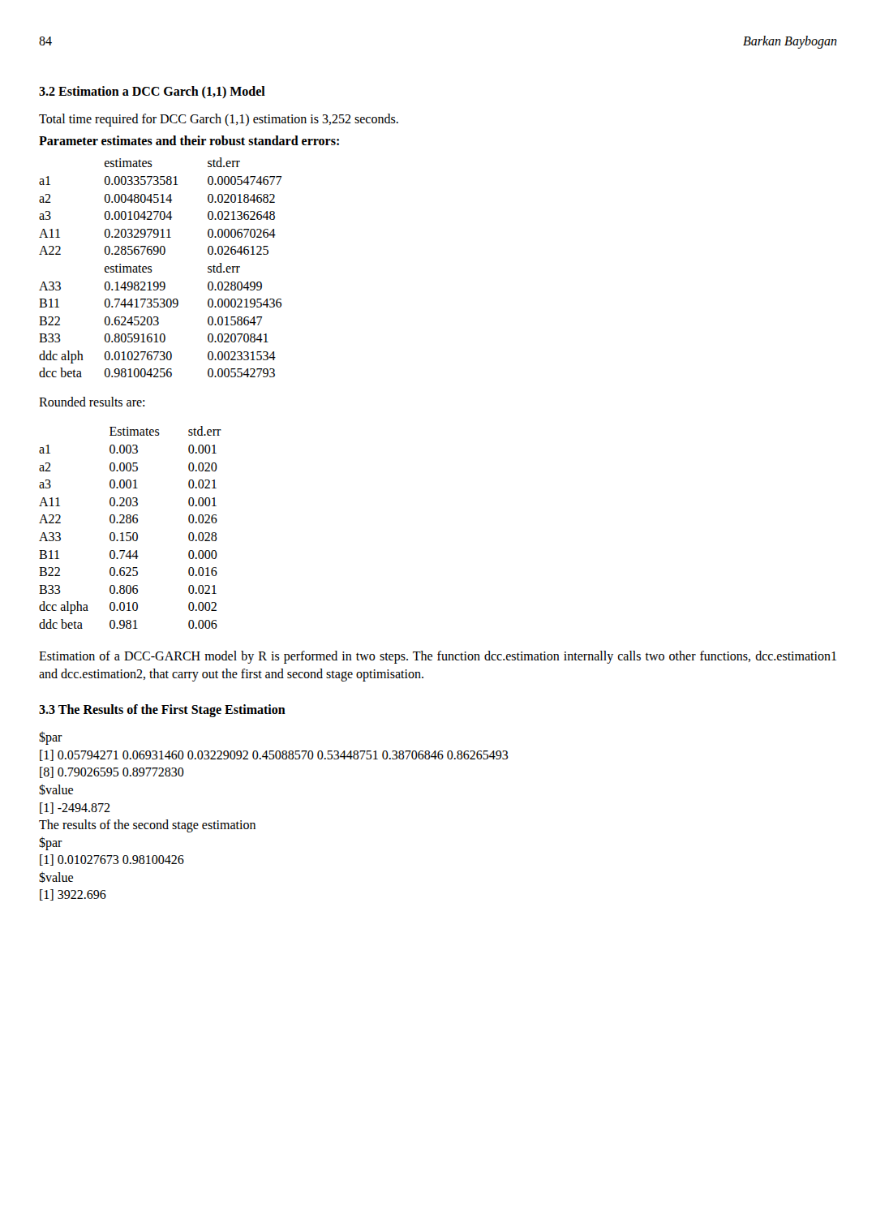84 Barkan Baybogan
3.2 Estimation a DCC Garch (1,1) Model
Total time required for DCC Garch (1,1) estimation is 3,252 seconds.
Parameter estimates and their robust standard errors:
| | estimates | std.err |
| a1 | 0.0033573581 | 0.0005474677 |
| a2 | 0.004804514 | 0.020184682 |
| a3 | 0.001042704 | 0.021362648 |
| A11 | 0.203297911 | 0.000670264 |
| A22 | 0.28567690 | 0.02646125 |
| | estimates | std.err |
| A33 | 0.14982199 | 0.0280499 |
| B11 | 0.7441735309 | 0.0002195436 |
| B22 | 0.6245203 | 0.0158647 |
| B33 | 0.80591610 | 0.02070841 |
| ddc alph | 0.010276730 | 0.002331534 |
| dcc beta | 0.981004256 | 0.005542793 |
Rounded results are:
| | Estimates | std.err |
| a1 | 0.003 | 0.001 |
| a2 | 0.005 | 0.020 |
| a3 | 0.001 | 0.021 |
| A11 | 0.203 | 0.001 |
| A22 | 0.286 | 0.026 |
| A33 | 0.150 | 0.028 |
| B11 | 0.744 | 0.000 |
| B22 | 0.625 | 0.016 |
| B33 | 0.806 | 0.021 |
| dcc alpha | 0.010 | 0.002 |
| ddc beta | 0.981 | 0.006 |
Estimation of a DCC-GARCH model by R is performed in two steps. The function dcc.estimation internally calls two other functions, dcc.estimation1 and dcc.estimation2, that carry out the first and second stage optimisation.
3.3 The Results of the First Stage Estimation
$par
[1] 0.05794271 0.06931460 0.03229092 0.45088570 0.53448751 0.38706846 0.86265493
[8] 0.79026595 0.89772830
$value
[1] -2494.872
The results of the second stage estimation
$par
[1] 0.01027673 0.98100426
$value
[1] 3922.696